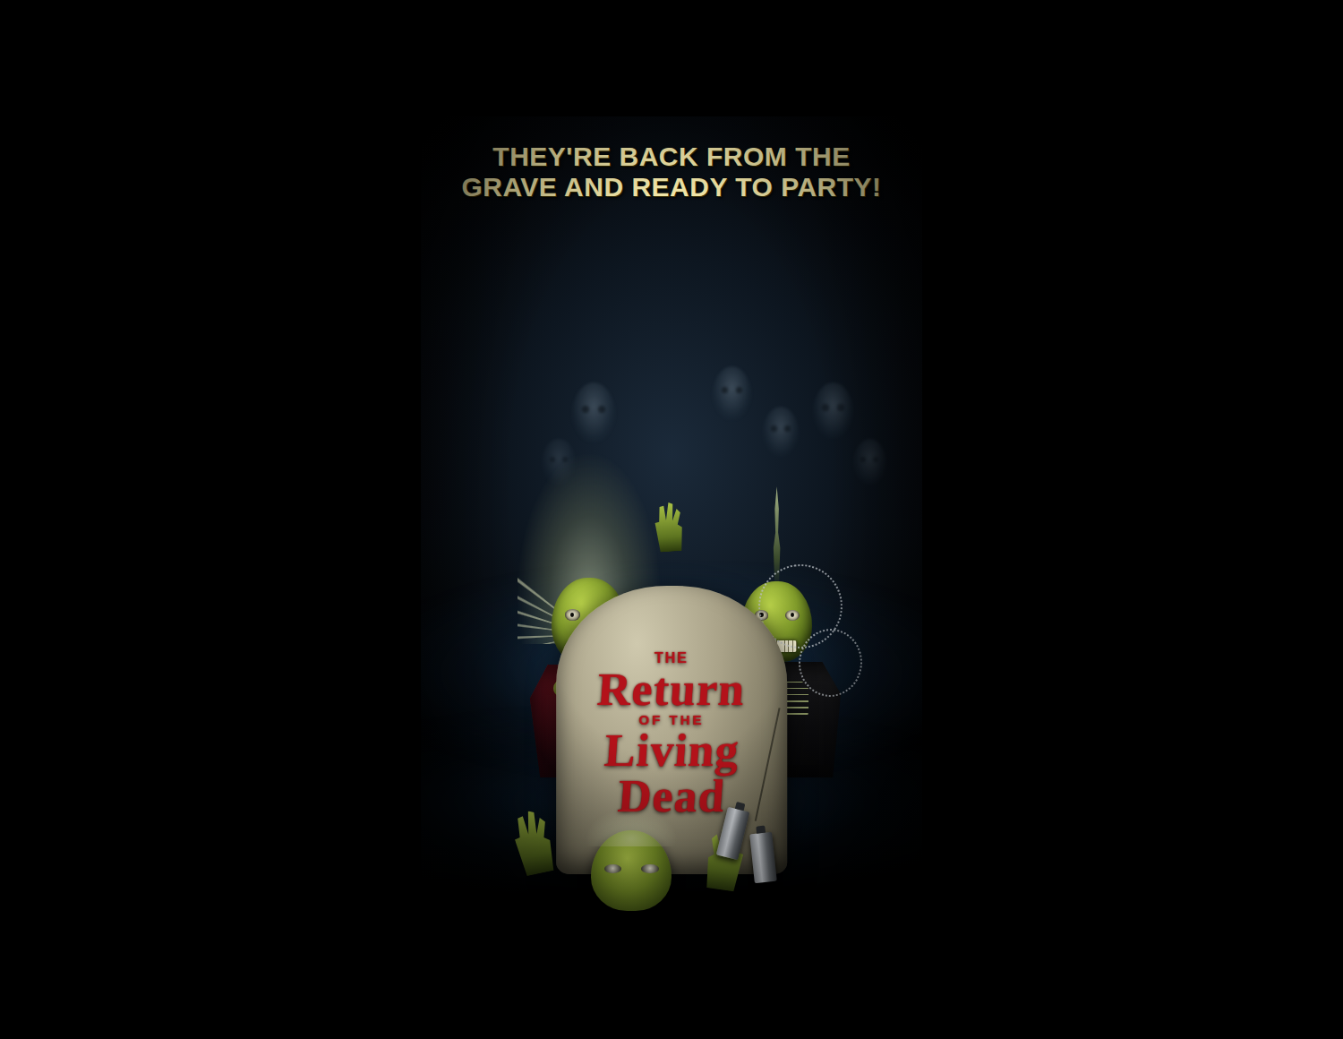They're back from the grave and ready to party!
The Return of the Living Dead
Poster artwork: two punk zombies stand behind a cracked tombstone spray-painted with the title "The Return of the Living Dead," while a third zombie claws its way out of the grave beside discarded spray cans.